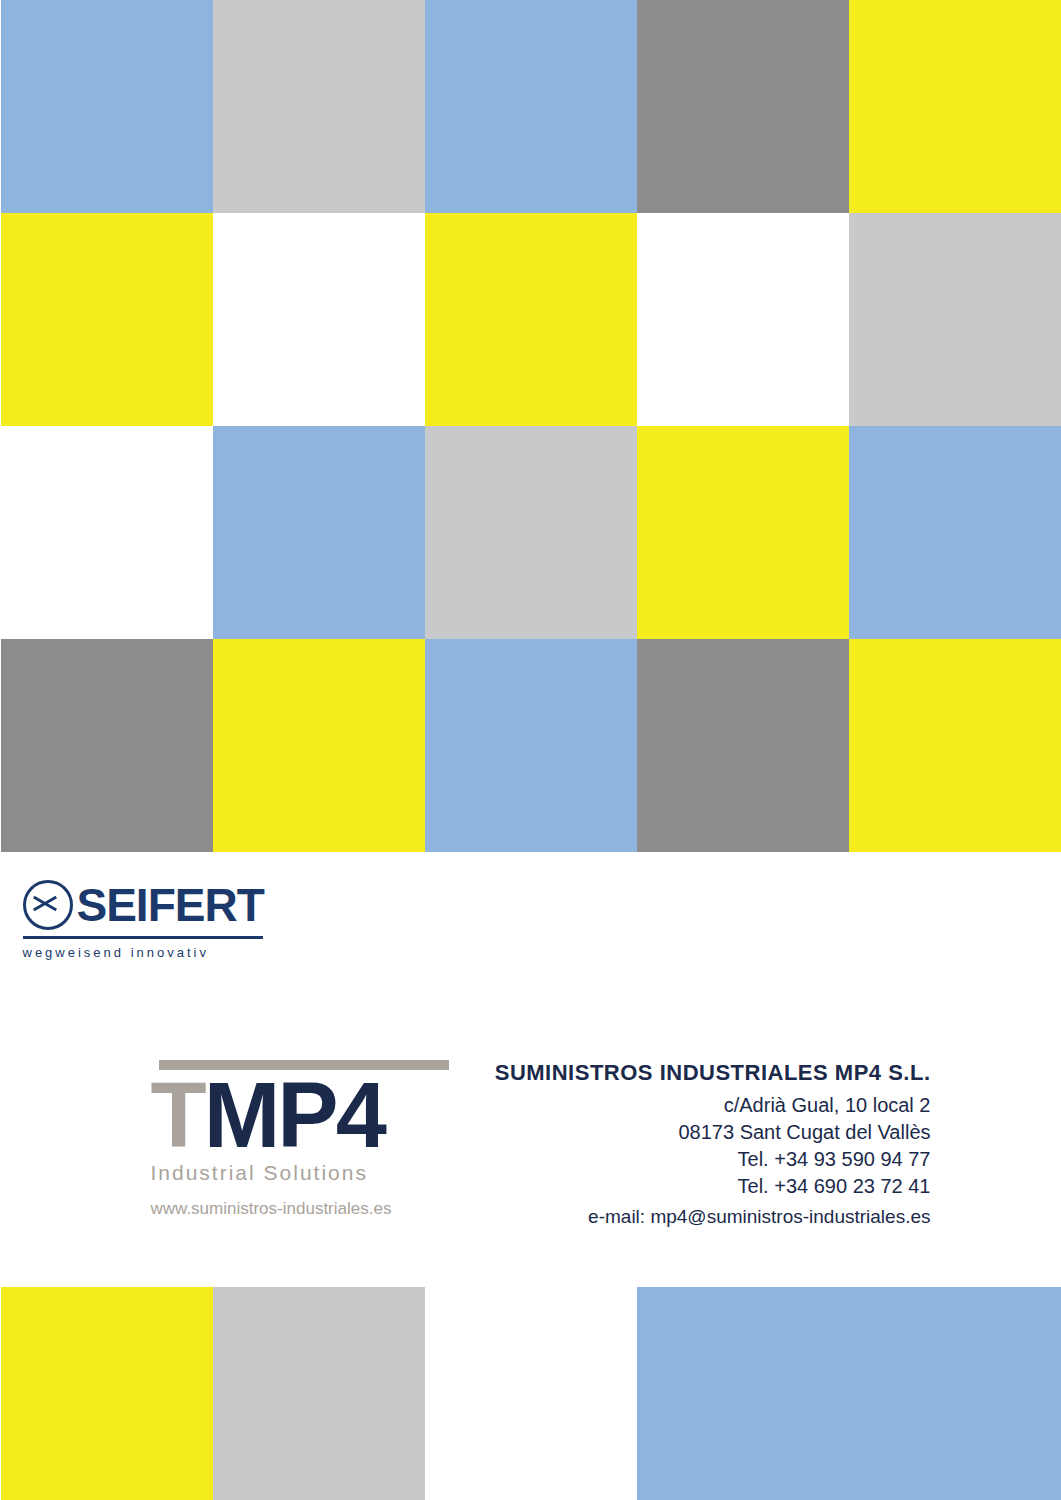SEIFERT
wegweisend innovativ
TMP4
Industrial Solutions
www.suministros-industriales.es
SUMINISTROS INDUSTRIALES MP4 S.L.
c/Adrià Gual, 10 local 2
08173 Sant Cugat del Vallès
Tel. +34 93 590 94 77
Tel. +34 690 23 72 41
e-mail: mp4@suministros-industriales.es